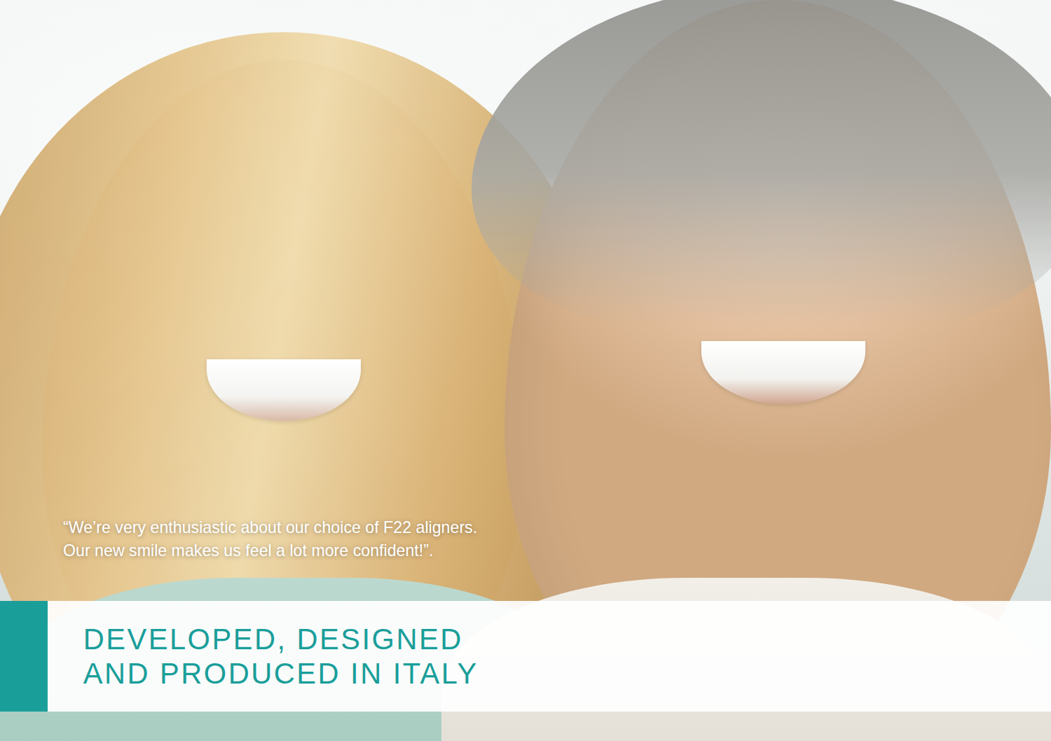“We’re very enthusiastic about our choice of F22 aligners.
Our new smile makes us feel a lot more confident!”.
Developed, designed and produced in Italy